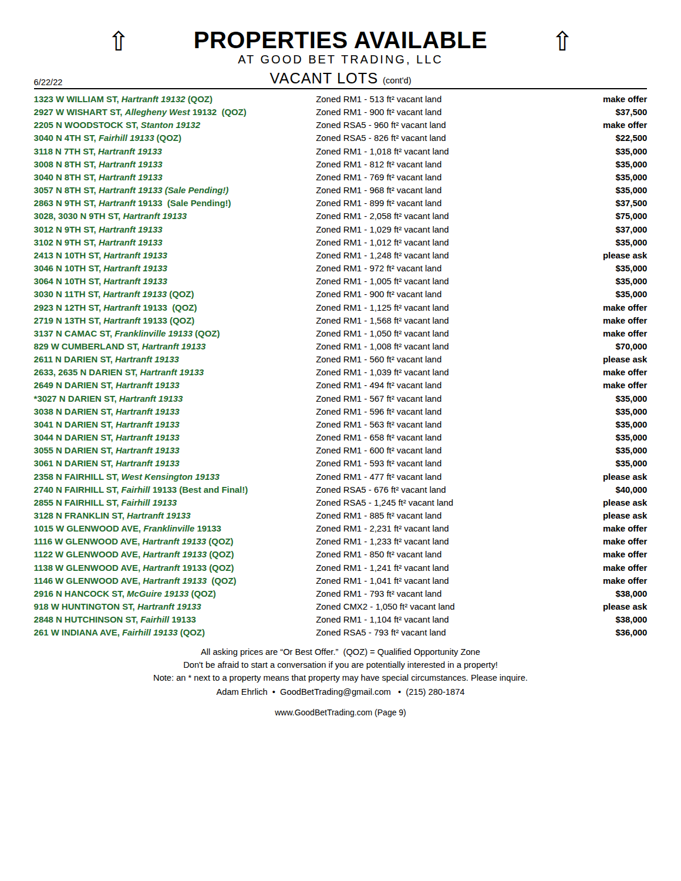⇧ ⇧
PROPERTIES AVAILABLE
AT GOOD BET TRADING, LLC
6/22/22
VACANT LOTS (cont'd)
| 1323 W WILLIAM ST, Hartranft 19132 (QOZ) | Zoned RM1 - 513 ft² vacant land | make offer |
| 2927 W WISHART ST, Allegheny West 19132 (QOZ) | Zoned RM1 - 900 ft² vacant land | $37,500 |
| 2205 N WOODSTOCK ST, Stanton 19132 | Zoned RSA5 - 960 ft² vacant land | make offer |
| 3040 N 4TH ST, Fairhill 19133 (QOZ) | Zoned RSA5 - 826 ft² vacant land | $22,500 |
| 3118 N 7TH ST, Hartranft 19133 | Zoned RM1 - 1,018 ft² vacant land | $35,000 |
| 3008 N 8TH ST, Hartranft 19133 | Zoned RM1 - 812 ft² vacant land | $35,000 |
| 3040 N 8TH ST, Hartranft 19133 | Zoned RM1 - 769 ft² vacant land | $35,000 |
| 3057 N 8TH ST, Hartranft 19133 (Sale Pending!) | Zoned RM1 - 968 ft² vacant land | $35,000 |
| 2863 N 9TH ST, Hartranft 19133 (Sale Pending!) | Zoned RM1 - 899 ft² vacant land | $37,500 |
| 3028, 3030 N 9TH ST, Hartranft 19133 | Zoned RM1 - 2,058 ft² vacant land | $75,000 |
| 3012 N 9TH ST, Hartranft 19133 | Zoned RM1 - 1,029 ft² vacant land | $37,000 |
| 3102 N 9TH ST, Hartranft 19133 | Zoned RM1 - 1,012 ft² vacant land | $35,000 |
| 2413 N 10TH ST, Hartranft 19133 | Zoned RM1 - 1,248 ft² vacant land | please ask |
| 3046 N 10TH ST, Hartranft 19133 | Zoned RM1 - 972 ft² vacant land | $35,000 |
| 3064 N 10TH ST, Hartranft 19133 | Zoned RM1 - 1,005 ft² vacant land | $35,000 |
| 3030 N 11TH ST, Hartranft 19133 (QOZ) | Zoned RM1 - 900 ft² vacant land | $35,000 |
| 2923 N 12TH ST, Hartranft 19133 (QOZ) | Zoned RM1 - 1,125 ft² vacant land | make offer |
| 2719 N 13TH ST, Hartranft 19133 (QOZ) | Zoned RM1 - 1,568 ft² vacant land | make offer |
| 3137 N CAMAC ST, Franklinville 19133 (QOZ) | Zoned RM1 - 1,050 ft² vacant land | make offer |
| 829 W CUMBERLAND ST, Hartranft 19133 | Zoned RM1 - 1,008 ft² vacant land | $70,000 |
| 2611 N DARIEN ST, Hartranft 19133 | Zoned RM1 - 560 ft² vacant land | please ask |
| 2633, 2635 N DARIEN ST, Hartranft 19133 | Zoned RM1 - 1,039 ft² vacant land | make offer |
| 2649 N DARIEN ST, Hartranft 19133 | Zoned RM1 - 494 ft² vacant land | make offer |
| *3027 N DARIEN ST, Hartranft 19133 | Zoned RM1 - 567 ft² vacant land | $35,000 |
| 3038 N DARIEN ST, Hartranft 19133 | Zoned RM1 - 596 ft² vacant land | $35,000 |
| 3041 N DARIEN ST, Hartranft 19133 | Zoned RM1 - 563 ft² vacant land | $35,000 |
| 3044 N DARIEN ST, Hartranft 19133 | Zoned RM1 - 658 ft² vacant land | $35,000 |
| 3055 N DARIEN ST, Hartranft 19133 | Zoned RM1 - 600 ft² vacant land | $35,000 |
| 3061 N DARIEN ST, Hartranft 19133 | Zoned RM1 - 593 ft² vacant land | $35,000 |
| 2358 N FAIRHILL ST, West Kensington 19133 | Zoned RM1 - 477 ft² vacant land | please ask |
| 2740 N FAIRHILL ST, Fairhill 19133 (Best and Final!) | Zoned RSA5 - 676 ft² vacant land | $40,000 |
| 2855 N FAIRHILL ST, Fairhill 19133 | Zoned RSA5 - 1,245 ft² vacant land | please ask |
| 3128 N FRANKLIN ST, Hartranft 19133 | Zoned RM1 - 885 ft² vacant land | please ask |
| 1015 W GLENWOOD AVE, Franklinville 19133 | Zoned RM1 - 2,231 ft² vacant land | make offer |
| 1116 W GLENWOOD AVE, Hartranft 19133 (QOZ) | Zoned RM1 - 1,233 ft² vacant land | make offer |
| 1122 W GLENWOOD AVE, Hartranft 19133 (QOZ) | Zoned RM1 - 850 ft² vacant land | make offer |
| 1138 W GLENWOOD AVE, Hartranft 19133 (QOZ) | Zoned RM1 - 1,241 ft² vacant land | make offer |
| 1146 W GLENWOOD AVE, Hartranft 19133 (QOZ) | Zoned RM1 - 1,041 ft² vacant land | make offer |
| 2916 N HANCOCK ST, McGuire 19133 (QOZ) | Zoned RM1 - 793 ft² vacant land | $38,000 |
| 918 W HUNTINGTON ST, Hartranft 19133 | Zoned CMX2 - 1,050 ft² vacant land | please ask |
| 2848 N HUTCHINSON ST, Fairhill 19133 | Zoned RM1 - 1,104 ft² vacant land | $38,000 |
| 261 W INDIANA AVE, Fairhill 19133 (QOZ) | Zoned RSA5 - 793 ft² vacant land | $36,000 |
All asking prices are “Or Best Offer.” (QOZ) = Qualified Opportunity Zone
Don't be afraid to start a conversation if you are potentially interested in a property!
Note: an * next to a property means that property may have special circumstances. Please inquire.
Adam Ehrlich • GoodBetTrading@gmail.com • (215) 280-1874
www.GoodBetTrading.com (Page 9)